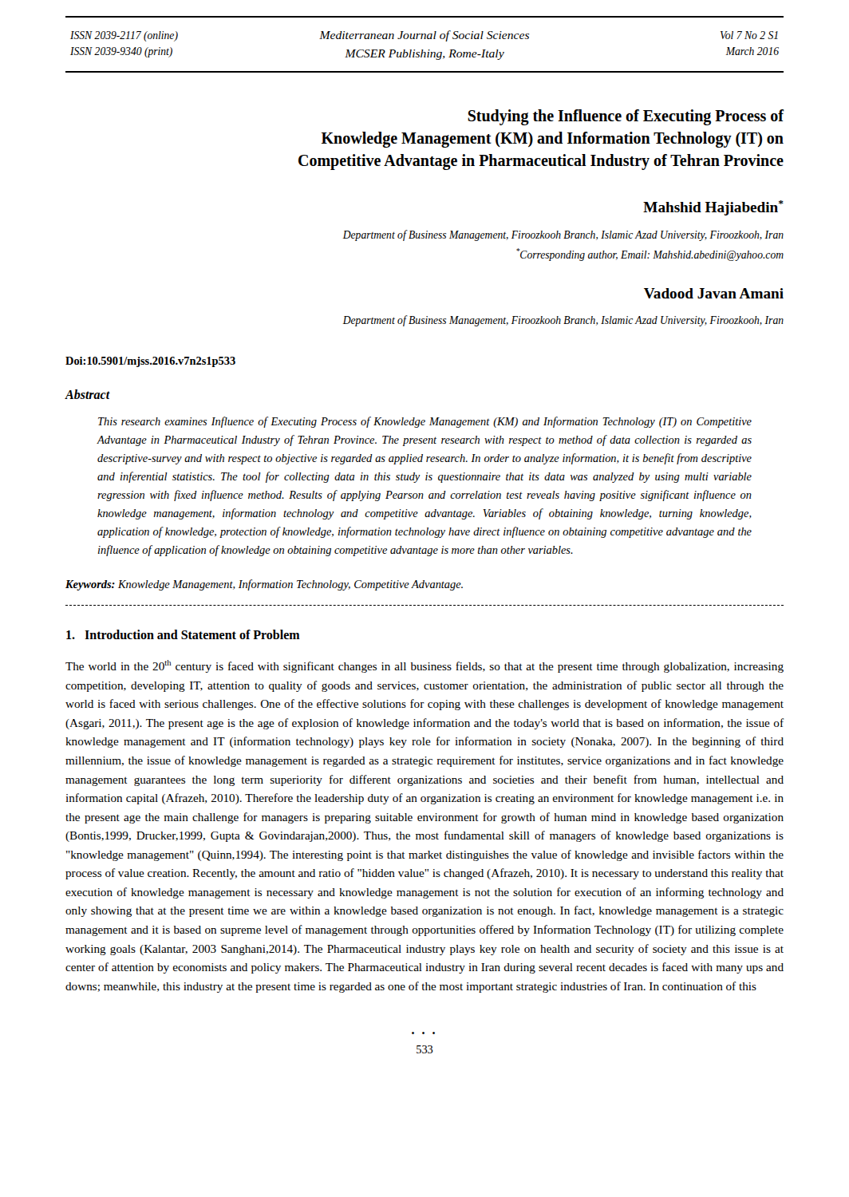| ISSN 2039-2117 (online) ISSN 2039-9340 (print) | Mediterranean Journal of Social Sciences MCSER Publishing, Rome-Italy | Vol 7 No 2 S1 March 2016 |
Studying the Influence of Executing Process of
Knowledge Management (KM) and Information Technology (IT) on
Competitive Advantage in Pharmaceutical Industry of Tehran Province
Mahshid Hajiabedin*
Department of Business Management, Firoozkooh Branch, Islamic Azad University, Firoozkooh, Iran
*Corresponding author, Email: Mahshid.abedini@yahoo.com
Vadood Javan Amani
Department of Business Management, Firoozkooh Branch, Islamic Azad University, Firoozkooh, Iran
Doi:10.5901/mjss.2016.v7n2s1p533
Abstract
This research examines Influence of Executing Process of Knowledge Management (KM) and Information Technology (IT) on Competitive Advantage in Pharmaceutical Industry of Tehran Province. The present research with respect to method of data collection is regarded as descriptive-survey and with respect to objective is regarded as applied research. In order to analyze information, it is benefit from descriptive and inferential statistics. The tool for collecting data in this study is questionnaire that its data was analyzed by using multi variable regression with fixed influence method. Results of applying Pearson and correlation test reveals having positive significant influence on knowledge management, information technology and competitive advantage. Variables of obtaining knowledge, turning knowledge, application of knowledge, protection of knowledge, information technology have direct influence on obtaining competitive advantage and the influence of application of knowledge on obtaining competitive advantage is more than other variables.
Keywords: Knowledge Management, Information Technology, Competitive Advantage.
1. Introduction and Statement of Problem
The world in the 20th century is faced with significant changes in all business fields, so that at the present time through globalization, increasing competition, developing IT, attention to quality of goods and services, customer orientation, the administration of public sector all through the world is faced with serious challenges. One of the effective solutions for coping with these challenges is development of knowledge management (Asgari, 2011,). The present age is the age of explosion of knowledge information and the today's world that is based on information, the issue of knowledge management and IT (information technology) plays key role for information in society (Nonaka, 2007). In the beginning of third millennium, the issue of knowledge management is regarded as a strategic requirement for institutes, service organizations and in fact knowledge management guarantees the long term superiority for different organizations and societies and their benefit from human, intellectual and information capital (Afrazeh, 2010). Therefore the leadership duty of an organization is creating an environment for knowledge management i.e. in the present age the main challenge for managers is preparing suitable environment for growth of human mind in knowledge based organization (Bontis,1999, Drucker,1999, Gupta & Govindarajan,2000). Thus, the most fundamental skill of managers of knowledge based organizations is "knowledge management" (Quinn,1994). The interesting point is that market distinguishes the value of knowledge and invisible factors within the process of value creation. Recently, the amount and ratio of "hidden value" is changed (Afrazeh, 2010). It is necessary to understand this reality that execution of knowledge management is necessary and knowledge management is not the solution for execution of an informing technology and only showing that at the present time we are within a knowledge based organization is not enough. In fact, knowledge management is a strategic management and it is based on supreme level of management through opportunities offered by Information Technology (IT) for utilizing complete working goals (Kalantar, 2003 Sanghani,2014). The Pharmaceutical industry plays key role on health and security of society and this issue is at center of attention by economists and policy makers. The Pharmaceutical industry in Iran during several recent decades is faced with many ups and downs; meanwhile, this industry at the present time is regarded as one of the most important strategic industries of Iran. In continuation of this
• • •
533